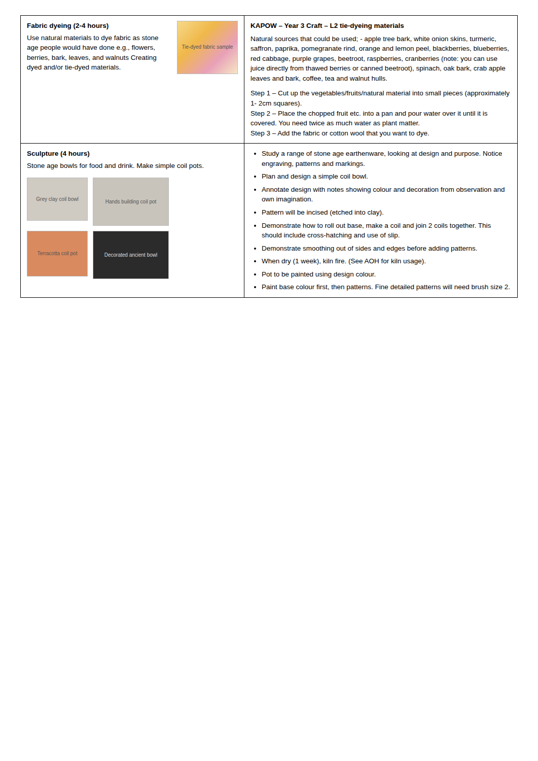| Fabric dyeing (2-4 hours) Use natural materials to dye fabric as stone age people would have done e.g., flowers, berries, bark, leaves, and walnuts Creating dyed and/or tie-dyed materials. Tie-dyed fabric sample | KAPOW – Year 3 Craft – L2 tie-dyeing materials Natural sources that could be used; - apple tree bark, white onion skins, turmeric, saffron, paprika, pomegranate rind, orange and lemon peel, blackberries, blueberries, red cabbage, purple grapes, beetroot, raspberries, cranberries (note: you can use juice directly from thawed berries or canned beetroot), spinach, oak bark, crab apple leaves and bark, coffee, tea and walnut hulls. Step 1 – Cut up the vegetables/fruits/natural material into small pieces (approximately 1- 2cm squares). Step 2 – Place the chopped fruit etc. into a pan and pour water over it until it is covered. You need twice as much water as plant matter. Step 3 – Add the fabric or cotton wool that you want to dye. |
| Sculpture (4 hours) Stone age bowls for food and drink. Make simple coil pots. Grey clay coil bowl Hands building coil pot Terracotta coil pot Decorated ancient bowl | Study a range of stone age earthenware, looking at design and purpose. Notice engraving, patterns and markings. Plan and design a simple coil bowl. Annotate design with notes showing colour and decoration from observation and own imagination. Pattern will be incised (etched into clay). Demonstrate how to roll out base, make a coil and join 2 coils together. This should include cross-hatching and use of slip. Demonstrate smoothing out of sides and edges before adding patterns. When dry (1 week), kiln fire. (See AOH for kiln usage). Pot to be painted using design colour. Paint base colour first, then patterns. Fine detailed patterns will need brush size 2. |